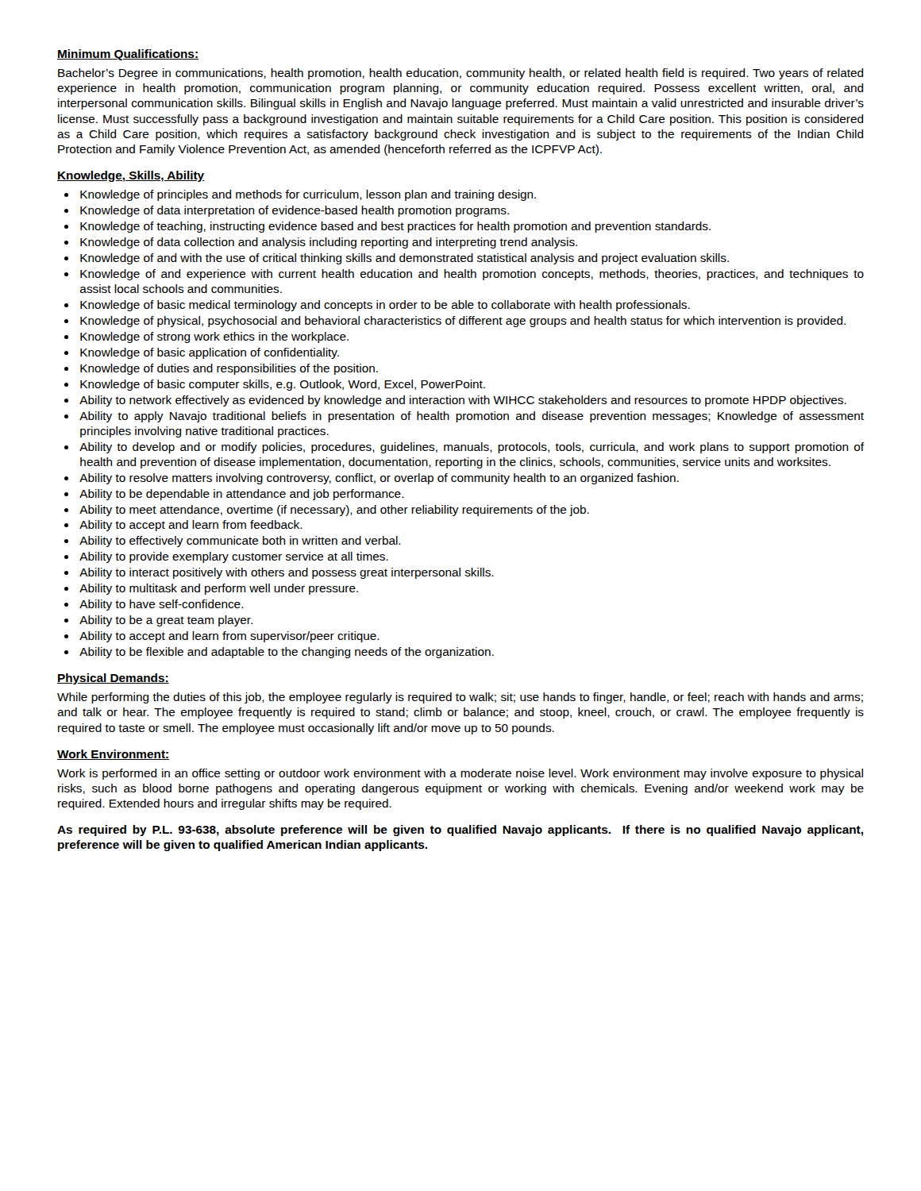Minimum Qualifications:
Bachelor’s Degree in communications, health promotion, health education, community health, or related health field is required. Two years of related experience in health promotion, communication program planning, or community education required. Possess excellent written, oral, and interpersonal communication skills. Bilingual skills in English and Navajo language preferred. Must maintain a valid unrestricted and insurable driver’s license. Must successfully pass a background investigation and maintain suitable requirements for a Child Care position. This position is considered as a Child Care position, which requires a satisfactory background check investigation and is subject to the requirements of the Indian Child Protection and Family Violence Prevention Act, as amended (henceforth referred as the ICPFVP Act).
Knowledge, Skills, Ability
Knowledge of principles and methods for curriculum, lesson plan and training design.
Knowledge of data interpretation of evidence-based health promotion programs.
Knowledge of teaching, instructing evidence based and best practices for health promotion and prevention standards.
Knowledge of data collection and analysis including reporting and interpreting trend analysis.
Knowledge of and with the use of critical thinking skills and demonstrated statistical analysis and project evaluation skills.
Knowledge of and experience with current health education and health promotion concepts, methods, theories, practices, and techniques to assist local schools and communities.
Knowledge of basic medical terminology and concepts in order to be able to collaborate with health professionals.
Knowledge of physical, psychosocial and behavioral characteristics of different age groups and health status for which intervention is provided.
Knowledge of strong work ethics in the workplace.
Knowledge of basic application of confidentiality.
Knowledge of duties and responsibilities of the position.
Knowledge of basic computer skills, e.g. Outlook, Word, Excel, PowerPoint.
Ability to network effectively as evidenced by knowledge and interaction with WIHCC stakeholders and resources to promote HPDP objectives.
Ability to apply Navajo traditional beliefs in presentation of health promotion and disease prevention messages; Knowledge of assessment principles involving native traditional practices.
Ability to develop and or modify policies, procedures, guidelines, manuals, protocols, tools, curricula, and work plans to support promotion of health and prevention of disease implementation, documentation, reporting in the clinics, schools, communities, service units and worksites.
Ability to resolve matters involving controversy, conflict, or overlap of community health to an organized fashion.
Ability to be dependable in attendance and job performance.
Ability to meet attendance, overtime (if necessary), and other reliability requirements of the job.
Ability to accept and learn from feedback.
Ability to effectively communicate both in written and verbal.
Ability to provide exemplary customer service at all times.
Ability to interact positively with others and possess great interpersonal skills.
Ability to multitask and perform well under pressure.
Ability to have self-confidence.
Ability to be a great team player.
Ability to accept and learn from supervisor/peer critique.
Ability to be flexible and adaptable to the changing needs of the organization.
Physical Demands:
While performing the duties of this job, the employee regularly is required to walk; sit; use hands to finger, handle, or feel; reach with hands and arms; and talk or hear. The employee frequently is required to stand; climb or balance; and stoop, kneel, crouch, or crawl. The employee frequently is required to taste or smell. The employee must occasionally lift and/or move up to 50 pounds.
Work Environment:
Work is performed in an office setting or outdoor work environment with a moderate noise level. Work environment may involve exposure to physical risks, such as blood borne pathogens and operating dangerous equipment or working with chemicals. Evening and/or weekend work may be required. Extended hours and irregular shifts may be required.
As required by P.L. 93-638, absolute preference will be given to qualified Navajo applicants. If there is no qualified Navajo applicant, preference will be given to qualified American Indian applicants.